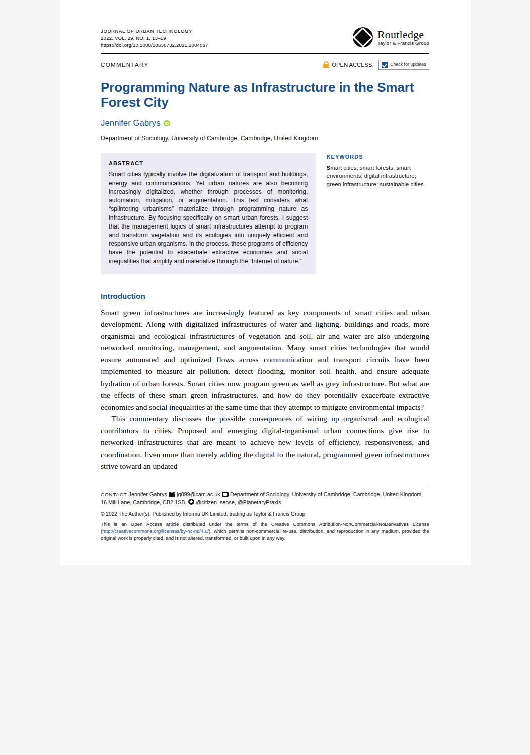JOURNAL OF URBAN TECHNOLOGY
2022, VOL. 29, NO. 1, 13–19
https://doi.org/10.1080/10630732.2021.2004067
Routledge
Taylor & Francis Group
COMMENTARY
OPEN ACCESS
Check for updates
Programming Nature as Infrastructure in the Smart Forest City
Jennifer Gabrys
Department of Sociology, University of Cambridge, Cambridge, United Kingdom
ABSTRACT
Smart cities typically involve the digitalization of transport and buildings, energy and communications. Yet urban natures are also becoming increasingly digitalized, whether through processes of monitoring, automation, mitigation, or augmentation. This text considers what “splintering urbanisms” materialize through programming nature as infrastructure. By focusing specifically on smart urban forests, I suggest that the management logics of smart infrastructures attempt to program and transform vegetation and its ecologies into uniquely efficient and responsive urban organisms. In the process, these programs of efficiency have the potential to exacerbate extractive economies and social inequalities that amplify and materialize through the “Internet of nature.”
KEYWORDS
Smart cities; smart forests; smart environments; digital infrastructure; green infrastructure; sustainable cities
Introduction
Smart green infrastructures are increasingly featured as key components of smart cities and urban development. Along with digitalized infrastructures of water and lighting, buildings and roads, more organismal and ecological infrastructures of vegetation and soil, air and water are also undergoing networked monitoring, management, and augmentation. Many smart cities technologies that would ensure automated and optimized flows across communication and transport circuits have been implemented to measure air pollution, detect flooding, monitor soil health, and ensure adequate hydration of urban forests. Smart cities now program green as well as grey infrastructure. But what are the effects of these smart green infrastructures, and how do they potentially exacerbate extractive economies and social inequalities at the same time that they attempt to mitigate environmental impacts?
This commentary discusses the possible consequences of wiring up organismal and ecological contributors to cities. Proposed and emerging digital-organismal urban connections give rise to networked infrastructures that are meant to achieve new levels of efficiency, responsiveness, and coordination. Even more than merely adding the digital to the natural, programmed green infrastructures strive toward an updated
CONTACT Jennifer Gabrys jg899@cam.ac.uk Department of Sociology, University of Cambridge, Cambridge, United Kingdom, 16 Mill Lane, Cambridge, CB2 1SB, @citizen_sense, @PlanetaryPraxis
© 2022 The Author(s). Published by Informa UK Limited, trading as Taylor & Francis Group
This is an Open Access article distributed under the terms of the Creative Commons Attribution-NonCommercial-NoDerivatives License (http://creativecommons.org/licenses/by-nc-nd/4.0/), which permits non-commercial re-use, distribution, and reproduction in any medium, provided the original work is properly cited, and is not altered, transformed, or built upon in any way.